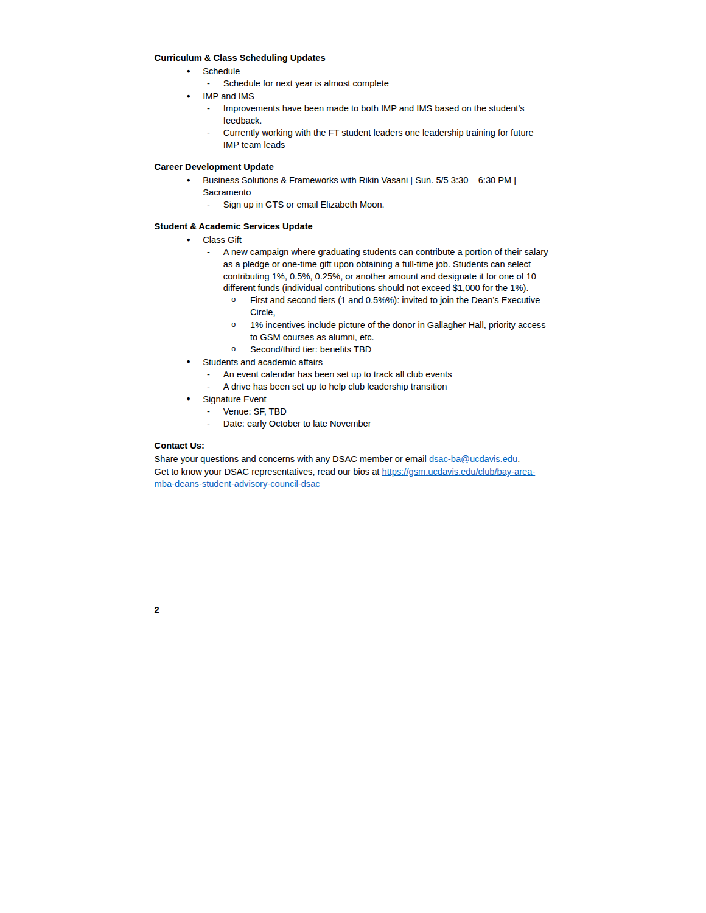Curriculum & Class Scheduling Updates
Schedule
Schedule for next year is almost complete
IMP and IMS
Improvements have been made to both IMP and IMS based on the student’s feedback.
Currently working with the FT student leaders one leadership training for future IMP team leads
Career Development Update
Business Solutions & Frameworks with Rikin Vasani | Sun. 5/5 3:30 – 6:30 PM | Sacramento
Sign up in GTS or email Elizabeth Moon.
Student & Academic Services Update
Class Gift
A new campaign where graduating students can contribute a portion of their salary as a pledge or one-time gift upon obtaining a full-time job. Students can select contributing 1%, 0.5%, 0.25%, or another amount and designate it for one of 10 different funds (individual contributions should not exceed $1,000 for the 1%).
First and second tiers (1 and 0.5%%): invited to join the Dean’s Executive Circle,
1% incentives include picture of the donor in Gallagher Hall, priority access to GSM courses as alumni, etc.
Second/third tier: benefits TBD
Students and academic affairs
An event calendar has been set up to track all club events
A drive has been set up to help club leadership transition
Signature Event
Venue: SF, TBD
Date: early October to late November
Contact Us:
Share your questions and concerns with any DSAC member or email dsac-ba@ucdavis.edu.
Get to know your DSAC representatives, read our bios at https://gsm.ucdavis.edu/club/bay-area-mba-deans-student-advisory-council-dsac
2